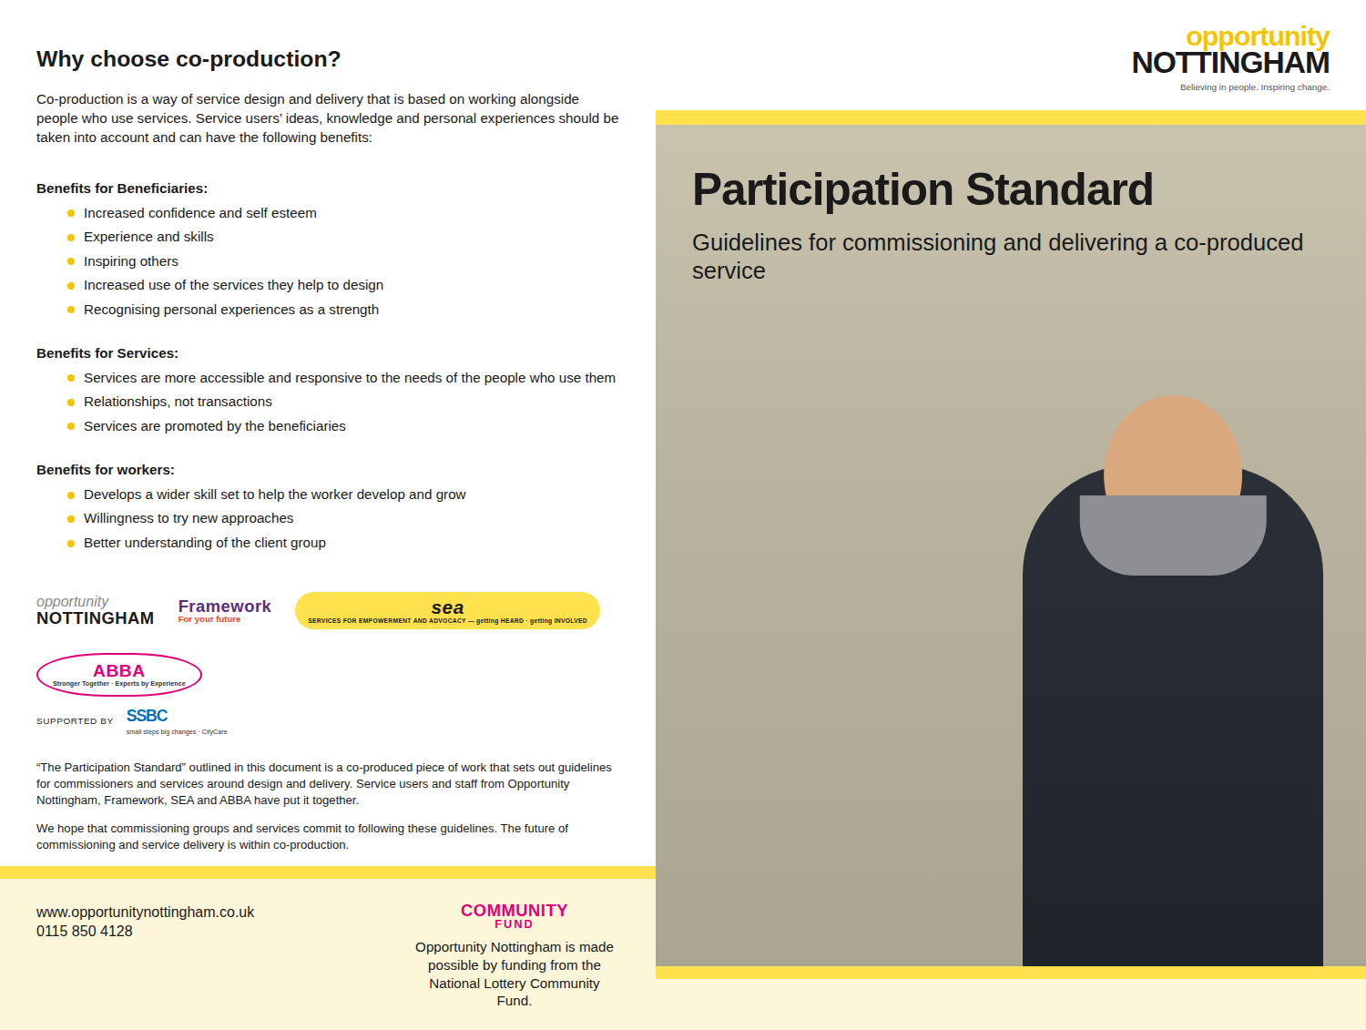Why choose co-production?
Co-production is a way of service design and delivery that is based on working alongside people who use services. Service users’ ideas, knowledge and personal experiences should be taken into account and can have the following benefits:
Benefits for Beneficiaries:
Increased confidence and self esteem
Experience and skills
Inspiring others
Increased use of the services they help to design
Recognising personal experiences as a strength
Benefits for Services:
Services are more accessible and responsive to the needs of the people who use them
Relationships, not transactions
Services are promoted by the beneficiaries
Benefits for workers:
Develops a wider skill set to help the worker develop and grow
Willingness to try new approaches
Better understanding of the client group
opportunity NOTTINGHAM
Framework For your future
sea SERVICES FOR EMPOWERMENT AND ADVOCACY — getting HEARD · getting INVOLVED
ABBA Stronger Together · Experts by Experience
SUPPORTED BY SSBCsmall steps big changes · CityCare
“The Participation Standard” outlined in this document is a co-produced piece of work that sets out guidelines for commissioners and services around design and delivery. Service users and staff from Opportunity Nottingham, Framework, SEA and ABBA have put it together.
We hope that commissioning groups and services commit to following these guidelines. The future of commissioning and service delivery is within co-production.
www.opportunitynottingham.co.uk
0115 850 4128
COMMUNITYFUND
Opportunity Nottingham is made possible by funding from the National Lottery Community Fund.
opportunity
NOTTINGHAM
Believing in people. Inspiring change.
Participation Standard
Guidelines for commissioning and delivering a co-produced service